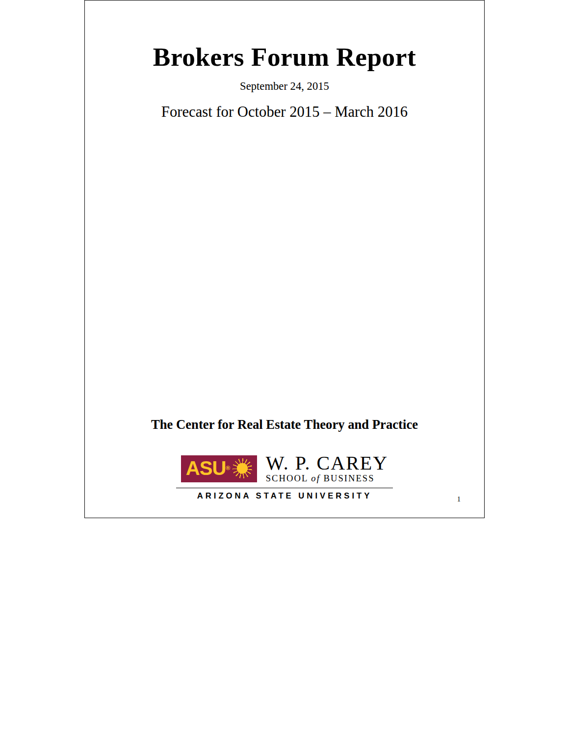Brokers Forum Report
September 24, 2015
Forecast for October 2015 – March 2016
The Center for Real Estate Theory and Practice
ASU® W. P. CAREY
SCHOOL of BUSINESS
ARIZONA STATE UNIVERSITY
1